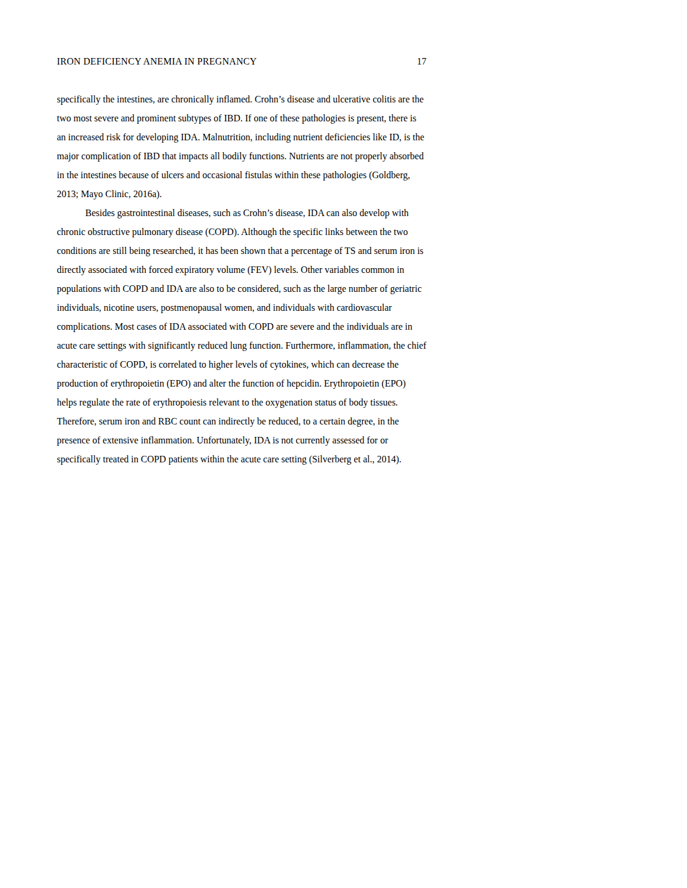Iron Deficiency Anemia in Pregnancy 17
specifically the intestines, are chronically inflamed. Crohn’s disease and ulcerative colitis are the two most severe and prominent subtypes of IBD. If one of these pathologies is present, there is an increased risk for developing IDA. Malnutrition, including nutrient deficiencies like ID, is the major complication of IBD that impacts all bodily functions. Nutrients are not properly absorbed in the intestines because of ulcers and occasional fistulas within these pathologies (Goldberg, 2013; Mayo Clinic, 2016a).
Besides gastrointestinal diseases, such as Crohn’s disease, IDA can also develop with chronic obstructive pulmonary disease (COPD). Although the specific links between the two conditions are still being researched, it has been shown that a percentage of TS and serum iron is directly associated with forced expiratory volume (FEV) levels. Other variables common in populations with COPD and IDA are also to be considered, such as the large number of geriatric individuals, nicotine users, postmenopausal women, and individuals with cardiovascular complications. Most cases of IDA associated with COPD are severe and the individuals are in acute care settings with significantly reduced lung function. Furthermore, inflammation, the chief characteristic of COPD, is correlated to higher levels of cytokines, which can decrease the production of erythropoietin (EPO) and alter the function of hepcidin. Erythropoietin (EPO) helps regulate the rate of erythropoiesis relevant to the oxygenation status of body tissues. Therefore, serum iron and RBC count can indirectly be reduced, to a certain degree, in the presence of extensive inflammation. Unfortunately, IDA is not currently assessed for or specifically treated in COPD patients within the acute care setting (Silverberg et al., 2014).